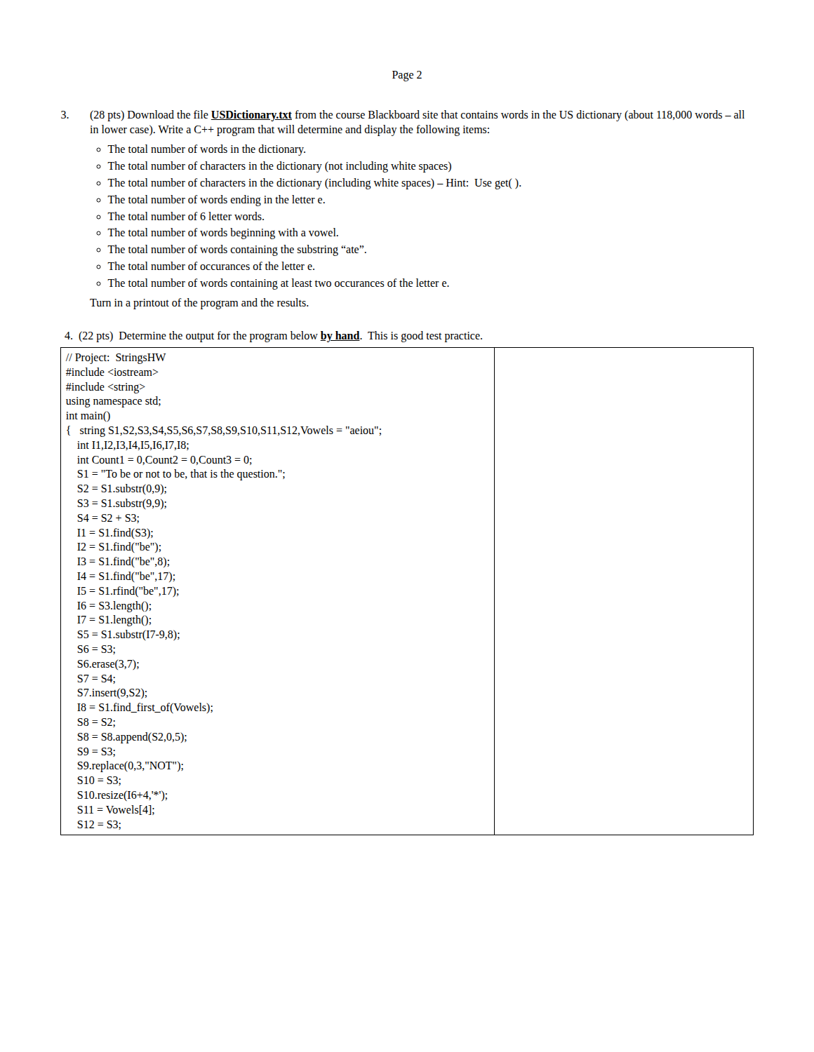Page 2
3.
(28 pts) Download the file USDictionary.txt from the course Blackboard site that contains words in the US dictionary (about 118,000 words – all in lower case). Write a C++ program that will determine and display the following items:
The total number of words in the dictionary.
The total number of characters in the dictionary (not including white spaces)
The total number of characters in the dictionary (including white spaces) – Hint: Use get( ).
The total number of words ending in the letter e.
The total number of 6 letter words.
The total number of words beginning with a vowel.
The total number of words containing the substring “ate”.
The total number of occurances of the letter e.
The total number of words containing at least two occurances of the letter e.
Turn in a printout of the program and the results.
4. (22 pts) Determine the output for the program below by hand. This is good test practice.
| // Project: StringsHW #include <iostream> #include <string> using namespace std; int main() { string S1,S2,S3,S4,S5,S6,S7,S8,S9,S10,S11,S12,Vowels = "aeiou"; int I1,I2,I3,I4,I5,I6,I7,I8; int Count1 = 0,Count2 = 0,Count3 = 0; S1 = "To be or not to be, that is the question."; S2 = S1.substr(0,9); S3 = S1.substr(9,9); S4 = S2 + S3; I1 = S1.find(S3); I2 = S1.find("be"); I3 = S1.find("be",8); I4 = S1.find("be",17); I5 = S1.rfind("be",17); I6 = S3.length(); I7 = S1.length(); S5 = S1.substr(I7-9,8); S6 = S3; S6.erase(3,7); S7 = S4; S7.insert(9,S2); I8 = S1.find_first_of(Vowels); S8 = S2; S8 = S8.append(S2,0,5); S9 = S3; S9.replace(0,3,"NOT"); S10 = S3; S10.resize(I6+4,'*'); S11 = Vowels[4]; S12 = S3; | |